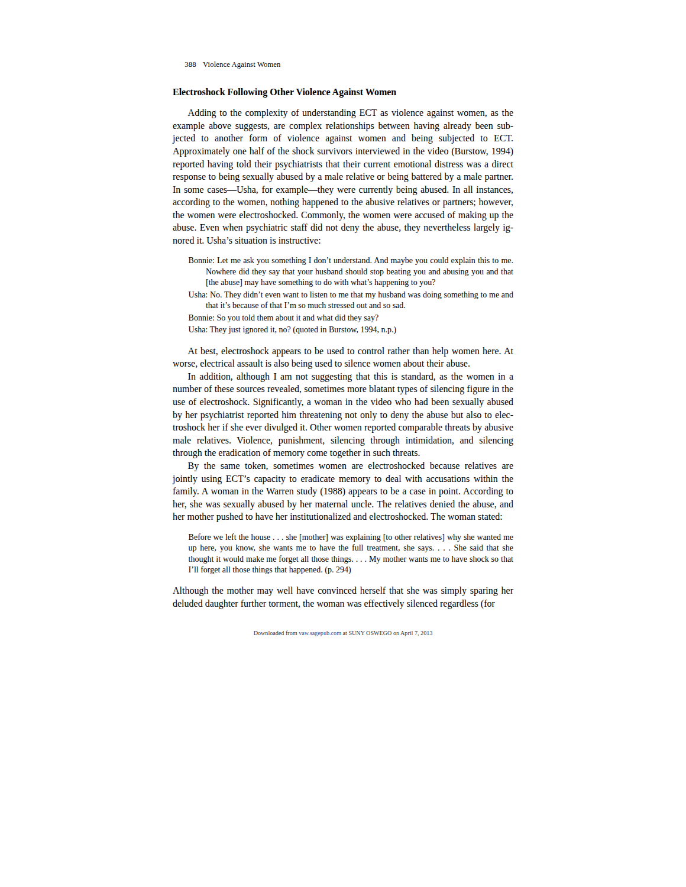388 Violence Against Women
Electroshock Following Other Violence Against Women
Adding to the complexity of understanding ECT as violence against women, as the example above suggests, are complex relationships between having already been subjected to another form of violence against women and being subjected to ECT. Approximately one half of the shock survivors interviewed in the video (Burstow, 1994) reported having told their psychiatrists that their current emotional distress was a direct response to being sexually abused by a male relative or being battered by a male partner. In some cases—Usha, for example—they were currently being abused. In all instances, according to the women, nothing happened to the abusive relatives or partners; however, the women were electroshocked. Commonly, the women were accused of making up the abuse. Even when psychiatric staff did not deny the abuse, they nevertheless largely ignored it. Usha’s situation is instructive:
Bonnie: Let me ask you something I don’t understand. And maybe you could explain this to me. Nowhere did they say that your husband should stop beating you and abusing you and that [the abuse] may have something to do with what’s happening to you?
Usha: No. They didn’t even want to listen to me that my husband was doing something to me and that it’s because of that I’m so much stressed out and so sad.
Bonnie: So you told them about it and what did they say?
Usha: They just ignored it, no? (quoted in Burstow, 1994, n.p.)
At best, electroshock appears to be used to control rather than help women here. At worse, electrical assault is also being used to silence women about their abuse.
In addition, although I am not suggesting that this is standard, as the women in a number of these sources revealed, sometimes more blatant types of silencing figure in the use of electroshock. Significantly, a woman in the video who had been sexually abused by her psychiatrist reported him threatening not only to deny the abuse but also to electroshock her if she ever divulged it. Other women reported comparable threats by abusive male relatives. Violence, punishment, silencing through intimidation, and silencing through the eradication of memory come together in such threats.
By the same token, sometimes women are electroshocked because relatives are jointly using ECT’s capacity to eradicate memory to deal with accusations within the family. A woman in the Warren study (1988) appears to be a case in point. According to her, she was sexually abused by her maternal uncle. The relatives denied the abuse, and her mother pushed to have her institutionalized and electroshocked. The woman stated:
Before we left the house . . . she [mother] was explaining [to other relatives] why she wanted me up here, you know, she wants me to have the full treatment, she says. . . . She said that she thought it would make me forget all those things. . . . My mother wants me to have shock so that I’ll forget all those things that happened. (p. 294)
Although the mother may well have convinced herself that she was simply sparing her deluded daughter further torment, the woman was effectively silenced regardless (for
Downloaded from vaw.sagepub.com at SUNY OSWEGO on April 7, 2013